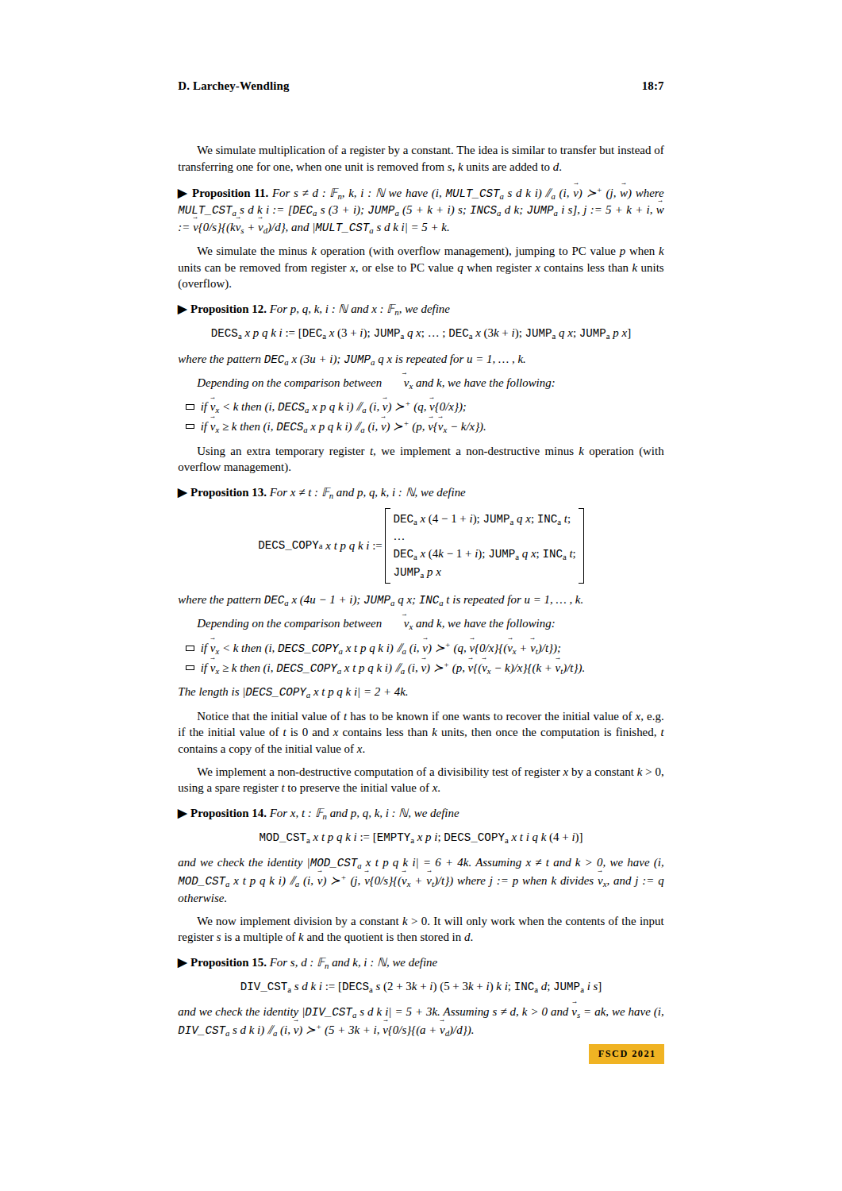D. Larchey-Wendling 18:7
We simulate multiplication of a register by a constant. The idea is similar to transfer but instead of transferring one for one, when one unit is removed from s, k units are added to d.
▶ Proposition 11. For s ≠ d : 𝔽n, k, i : ℕ we have (i, MULT_CSTa s d k i) ⫽a (i, v) ≻+ (j, w) where MULT_CSTa s d k i := [DECa s (3 + i); JUMPa (5 + k + i) s; INCSa d k; JUMPa i s], j := 5 + k + i, w := v{0/s}{(kvs + vd)/d}, and |MULT_CSTa s d k i| = 5 + k.
We simulate the minus k operation (with overflow management), jumping to PC value p when k units can be removed from register x, or else to PC value q when register x contains less than k units (overflow).
▶ Proposition 12. For p, q, k, i : ℕ and x : 𝔽n, we define
DECSa x p q k i := [DECa x (3 + i); JUMPa q x; … ; DECa x (3k + i); JUMPa q x; JUMPa p x]
where the pattern DECa x (3u + i); JUMPa q x is repeated for u = 1, … , k.
Depending on the comparison between vx and k, we have the following:
if vx < k then (i, DECSa x p q k i) ⫽a (i, v) ≻+ (q, v{0/x});
if vx ≥ k then (i, DECSa x p q k i) ⫽a (i, v) ≻+ (p, v{vx − k/x}).
Using an extra temporary register t, we implement a non-destructive minus k operation (with overflow management).
▶ Proposition 13. For x ≠ t : 𝔽n and p, q, k, i : ℕ, we define
DECS_COPYa x t p q k i := DECa x (4 − 1 + i); JUMPa q x; INCa t; … DECa x (4k − 1 + i); JUMPa q x; INCa t; JUMPa p x
where the pattern DECa x (4u − 1 + i); JUMPa q x; INCa t is repeated for u = 1, … , k.
Depending on the comparison between vx and k, we have the following:
if vx < k then (i, DECS_COPYa x t p q k i) ⫽a (i, v) ≻+ (q, v{0/x}{(vx + vt)/t});
if vx ≥ k then (i, DECS_COPYa x t p q k i) ⫽a (i, v) ≻+ (p, v{(vx − k)/x}{(k + vt)/t}).
The length is |DECS_COPYa x t p q k i| = 2 + 4k.
Notice that the initial value of t has to be known if one wants to recover the initial value of x, e.g. if the initial value of t is 0 and x contains less than k units, then once the computation is finished, t contains a copy of the initial value of x.
We implement a non-destructive computation of a divisibility test of register x by a constant k > 0, using a spare register t to preserve the initial value of x.
▶ Proposition 14. For x, t : 𝔽n and p, q, k, i : ℕ, we define
MOD_CSTa x t p q k i := [EMPTYa x p i; DECS_COPYa x t i q k (4 + i)]
and we check the identity |MOD_CSTa x t p q k i| = 6 + 4k. Assuming x ≠ t and k > 0, we have (i, MOD_CSTa x t p q k i) ⫽a (i, v) ≻+ (j, v{0/s}{(vx + vt)/t}) where j := p when k divides vx, and j := q otherwise.
We now implement division by a constant k > 0. It will only work when the contents of the input register s is a multiple of k and the quotient is then stored in d.
▶ Proposition 15. For s, d : 𝔽n and k, i : ℕ, we define
DIV_CSTa s d k i := [DECSa s (2 + 3k + i) (5 + 3k + i) k i; INCa d; JUMPa i s]
and we check the identity |DIV_CSTa s d k i| = 5 + 3k. Assuming s ≠ d, k > 0 and vs = ak, we have (i, DIV_CSTa s d k i) ⫽a (i, v) ≻+ (5 + 3k + i, v{0/s}{(a + vd)/d}).
FSCD 2021